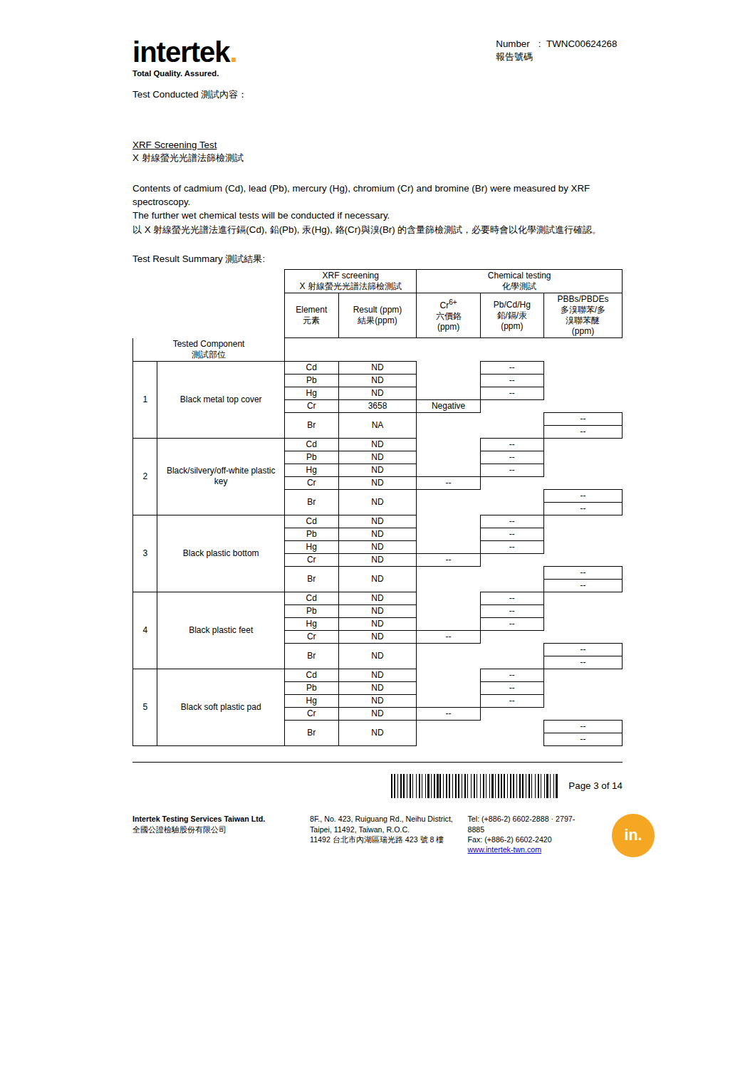| Number | : | TWNC00624268 |
| 報告號碼 | | |
intertek.
Total Quality. Assured.
Test Conducted 測試內容：
XRF Screening Test
X 射線螢光光譜法篩檢測試
Contents of cadmium (Cd), lead (Pb), mercury (Hg), chromium (Cr) and bromine (Br) were measured by XRF spectroscopy.
The further wet chemical tests will be conducted if necessary.
以 X 射線螢光光譜法進行鎘(Cd), 鉛(Pb), 汞(Hg), 鉻(Cr)與溴(Br) 的含量篩檢測試，必要時會以化學測試進行確認。
Test Result Summary 測試結果:
| | | XRF screening X 射線螢光光譜法篩檢測試 | Chemical testing 化學測試 |
| --- | --- | --- | --- |
| Element 元素 | Result (ppm) 結果(ppm) | Cr 6+ 六價鉻 (ppm) | Pb/Cd/Hg 鉛/鎘/汞 (ppm) | PBBs/PBDEs 多溴聯苯/多 溴聯苯醚 (ppm) |
| Tested Component 測試部位 | |
| 1 | Black metal top cover | Cd | ND | | -- | |
| Pb | ND | -- |
| Hg | ND | -- |
| Cr | 3658 | Negative | |
| Br | NA | | -- |
| -- |
| 2 | Black/silvery/off-white plastic key | Cd | ND | | -- | |
| Pb | ND | -- |
| Hg | ND | -- |
| Cr | ND | -- | |
| Br | ND | | -- |
| -- |
| 3 | Black plastic bottom | Cd | ND | | -- | |
| Pb | ND | -- |
| Hg | ND | -- |
| Cr | ND | -- | |
| Br | ND | | -- |
| -- |
| 4 | Black plastic feet | Cd | ND | | -- | |
| Pb | ND | -- |
| Hg | ND | -- |
| Cr | ND | -- | |
| Br | ND | | -- |
| -- |
| 5 | Black soft plastic pad | Cd | ND | | -- | |
| Pb | ND | -- |
| Hg | ND | -- |
| Cr | ND | -- | |
| Br | ND | | -- |
| -- |
Page 3 of 14
Intertek Testing Services Taiwan Ltd.
全國公證檢驗股份有限公司
8F., No. 423, Ruiguang Rd., Neihu District,
Taipei, 11492, Taiwan, R.O.C.
11492 台北市內湖區瑞光路 423 號 8 樓
Tel: (+886-2) 6602-2888 · 2797-8885
Fax: (+886-2) 6602-2420
www.intertek-twn.com
in.